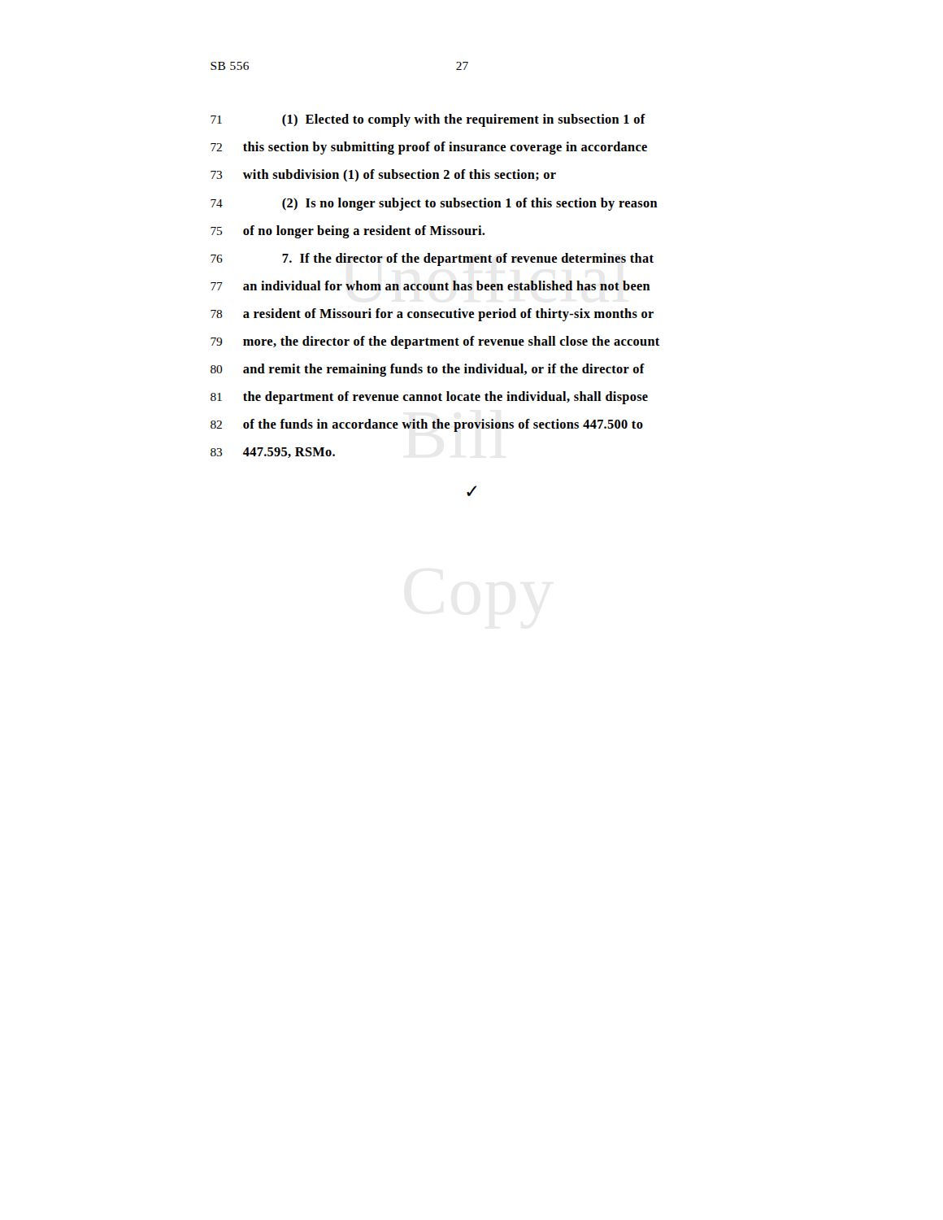Unofficial
Bill
Copy
SB 556 27
| 71 | (1) Elected to comply with the requirement in subsection 1 of |
| 72 | this section by submitting proof of insurance coverage in accordance |
| 73 | with subdivision (1) of subsection 2 of this section; or |
| 74 | (2) Is no longer subject to subsection 1 of this section by reason |
| 75 | of no longer being a resident of Missouri. |
| 76 | 7. If the director of the department of revenue determines that |
| 77 | an individual for whom an account has been established has not been |
| 78 | a resident of Missouri for a consecutive period of thirty-six months or |
| 79 | more, the director of the department of revenue shall close the account |
| 80 | and remit the remaining funds to the individual, or if the director of |
| 81 | the department of revenue cannot locate the individual, shall dispose |
| 82 | of the funds in accordance with the provisions of sections 447.500 to |
| 83 | 447.595, RSMo. |
✓